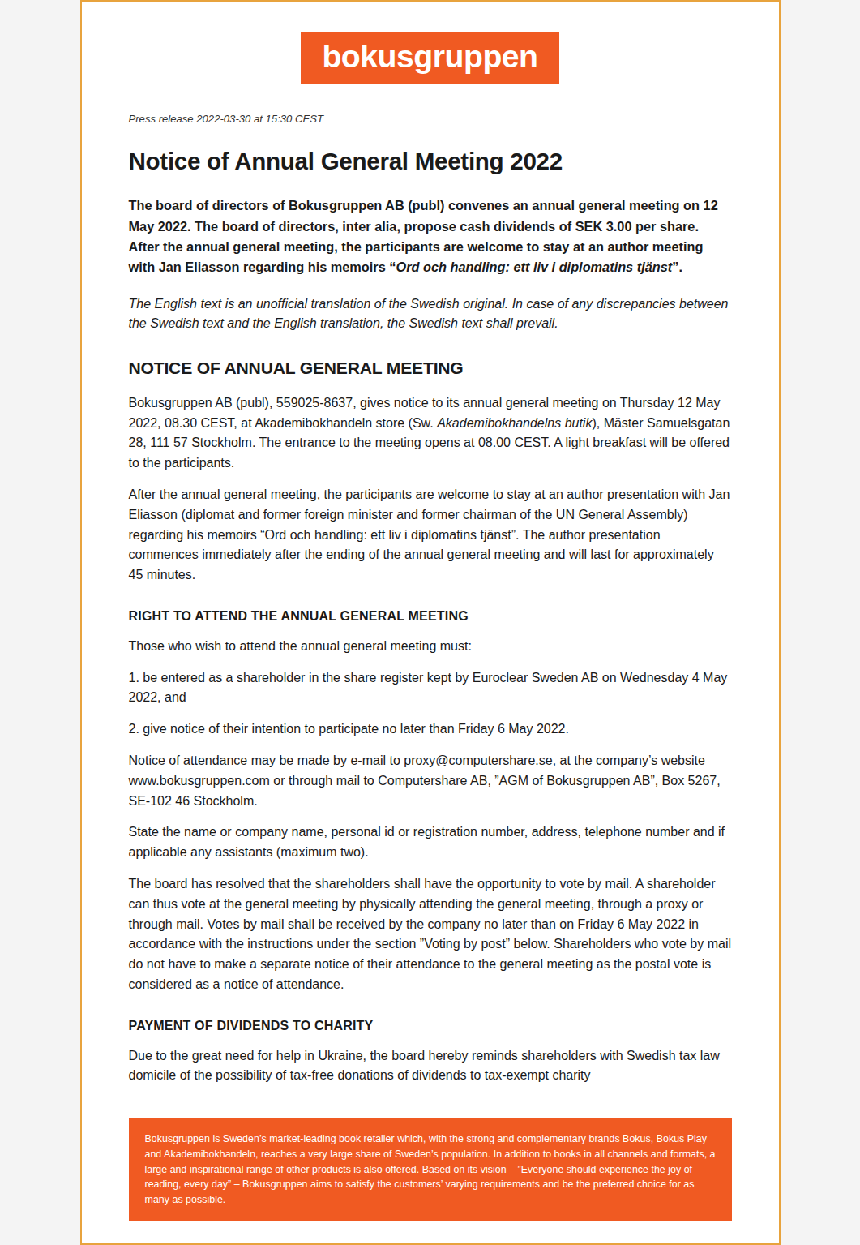bokusgruppen
Press release 2022-03-30 at 15:30 CEST
Notice of Annual General Meeting 2022
The board of directors of Bokusgruppen AB (publ) convenes an annual general meeting on 12 May 2022. The board of directors, inter alia, propose cash dividends of SEK 3.00 per share. After the annual general meeting, the participants are welcome to stay at an author meeting with Jan Eliasson regarding his memoirs “Ord och handling: ett liv i diplomatins tjänst”.
The English text is an unofficial translation of the Swedish original. In case of any discrepancies between the Swedish text and the English translation, the Swedish text shall prevail.
NOTICE OF ANNUAL GENERAL MEETING
Bokusgruppen AB (publ), 559025-8637, gives notice to its annual general meeting on Thursday 12 May 2022, 08.30 CEST, at Akademibokhandeln store (Sw. Akademibokhandelns butik), Mäster Samuelsgatan 28, 111 57 Stockholm. The entrance to the meeting opens at 08.00 CEST. A light breakfast will be offered to the participants.
After the annual general meeting, the participants are welcome to stay at an author presentation with Jan Eliasson (diplomat and former foreign minister and former chairman of the UN General Assembly) regarding his memoirs “Ord och handling: ett liv i diplomatins tjänst”. The author presentation commences immediately after the ending of the annual general meeting and will last for approximately 45 minutes.
Right to attend the annual general meeting
Those who wish to attend the annual general meeting must:
1. be entered as a shareholder in the share register kept by Euroclear Sweden AB on Wednesday 4 May 2022, and
2. give notice of their intention to participate no later than Friday 6 May 2022.
Notice of attendance may be made by e-mail to proxy@computershare.se, at the company’s website www.bokusgruppen.com or through mail to Computershare AB, ”AGM of Bokusgruppen AB”, Box 5267, SE-102 46 Stockholm.
State the name or company name, personal id or registration number, address, telephone number and if applicable any assistants (maximum two).
The board has resolved that the shareholders shall have the opportunity to vote by mail. A shareholder can thus vote at the general meeting by physically attending the general meeting, through a proxy or through mail. Votes by mail shall be received by the company no later than on Friday 6 May 2022 in accordance with the instructions under the section ”Voting by post” below. Shareholders who vote by mail do not have to make a separate notice of their attendance to the general meeting as the postal vote is considered as a notice of attendance.
Payment of dividends to charity
Due to the great need for help in Ukraine, the board hereby reminds shareholders with Swedish tax law domicile of the possibility of tax-free donations of dividends to tax-exempt charity
Bokusgruppen is Sweden’s market-leading book retailer which, with the strong and complementary brands Bokus, Bokus Play and Akademibokhandeln, reaches a very large share of Sweden’s population. In addition to books in all channels and formats, a large and inspirational range of other products is also offered. Based on its vision – ”Everyone should experience the joy of reading, every day” – Bokusgruppen aims to satisfy the customers’ varying requirements and be the preferred choice for as many as possible.